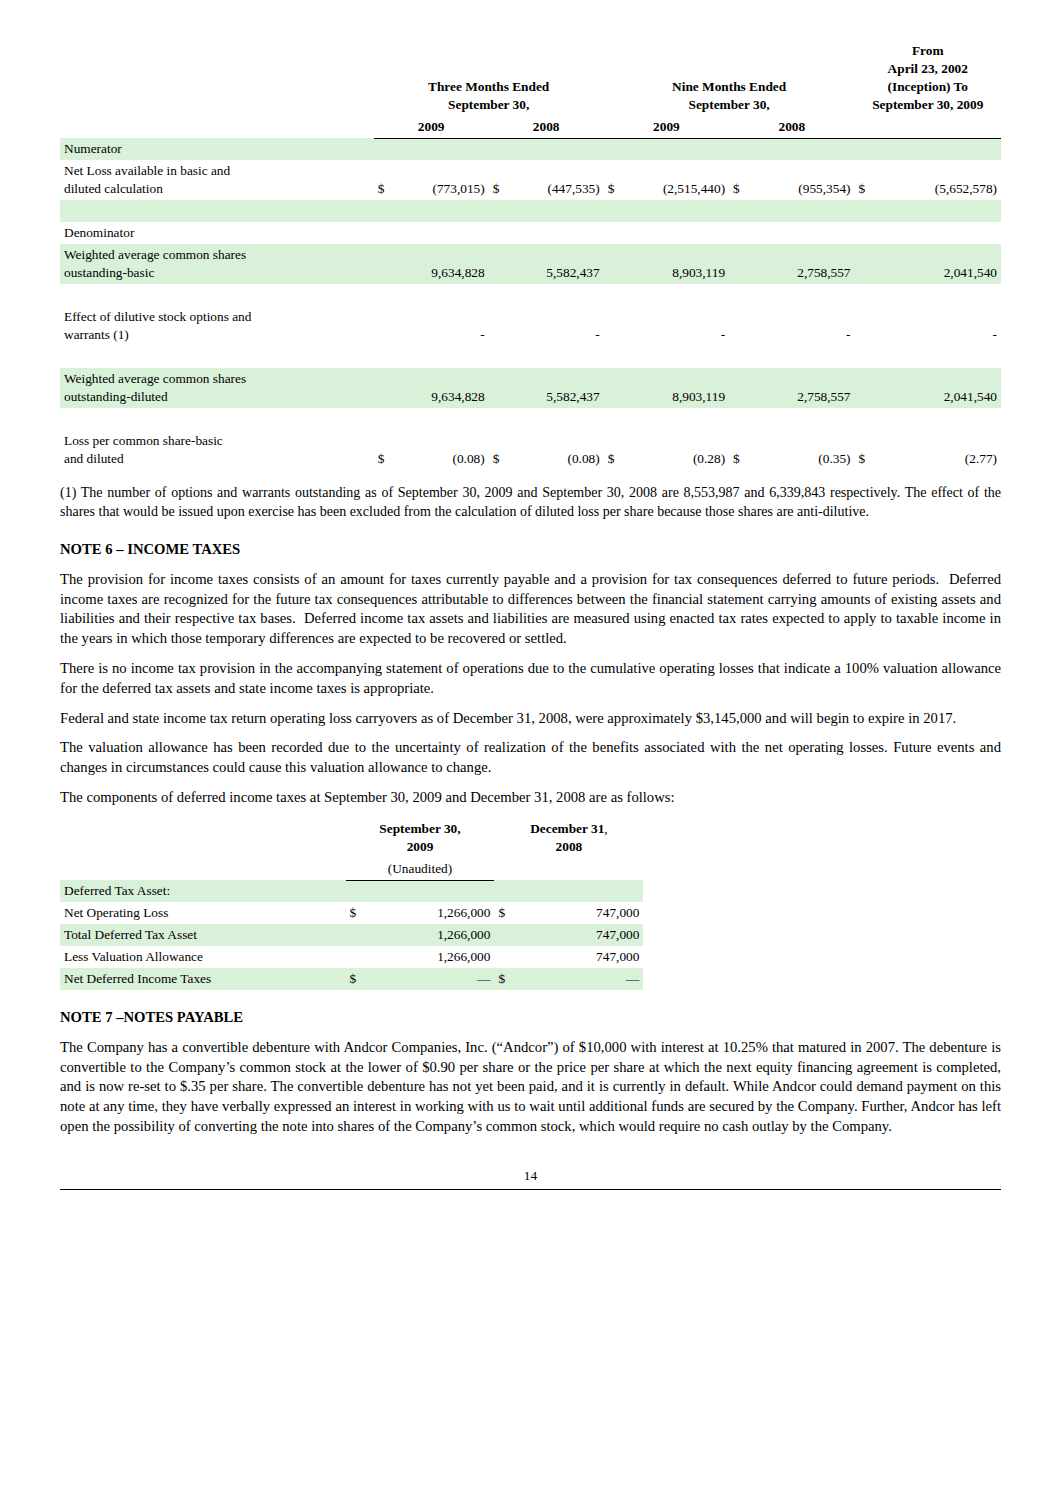| | Three Months Ended September 30, | Nine Months Ended September 30, | From April 23, 2002 (Inception) To September 30, 2009 |
| | 2009 | 2008 | 2009 | 2008 | |
| Numerator | |
| Net Loss available in basic and diluted calculation | $ | (773,015) | $ | (447,535) | $ | (2,515,440) | $ | (955,354) | $ | (5,652,578) |
| Denominator | |
| Weighted average common shares oustanding-basic | | 9,634,828 | | 5,582,437 | | 8,903,119 | | 2,758,557 | | 2,041,540 |
| Effect of dilutive stock options and warrants (1) | | - | | - | | - | | - | | - |
| Weighted average common shares outstanding-diluted | | 9,634,828 | | 5,582,437 | | 8,903,119 | | 2,758,557 | | 2,041,540 |
| Loss per common share-basic and diluted | $ | (0.08) | $ | (0.08) | $ | (0.28) | $ | (0.35) | $ | (2.77) |
(1) The number of options and warrants outstanding as of September 30, 2009 and September 30, 2008 are 8,553,987 and 6,339,843 respectively. The effect of the shares that would be issued upon exercise has been excluded from the calculation of diluted loss per share because those shares are anti-dilutive.
NOTE 6 – INCOME TAXES
The provision for income taxes consists of an amount for taxes currently payable and a provision for tax consequences deferred to future periods. Deferred income taxes are recognized for the future tax consequences attributable to differences between the financial statement carrying amounts of existing assets and liabilities and their respective tax bases. Deferred income tax assets and liabilities are measured using enacted tax rates expected to apply to taxable income in the years in which those temporary differences are expected to be recovered or settled.
There is no income tax provision in the accompanying statement of operations due to the cumulative operating losses that indicate a 100% valuation allowance for the deferred tax assets and state income taxes is appropriate.
Federal and state income tax return operating loss carryovers as of December 31, 2008, were approximately $3,145,000 and will begin to expire in 2017.
The valuation allowance has been recorded due to the uncertainty of realization of the benefits associated with the net operating losses. Future events and changes in circumstances could cause this valuation allowance to change.
The components of deferred income taxes at September 30, 2009 and December 31, 2008 are as follows:
| | September 30, 2009 | December 31 , 2008 |
| | (Unaudited) | |
| Deferred Tax Asset: | |
| Net Operating Loss | $ | 1,266,000 | $ | 747,000 |
| Total Deferred Tax Asset | | 1,266,000 | | 747,000 |
| Less Valuation Allowance | | 1,266,000 | | 747,000 |
| Net Deferred Income Taxes | $ | — | $ | — |
NOTE 7 –NOTES PAYABLE
The Company has a convertible debenture with Andcor Companies, Inc. (“Andcor”) of $10,000 with interest at 10.25% that matured in 2007. The debenture is convertible to the Company’s common stock at the lower of $0.90 per share or the price per share at which the next equity financing agreement is completed, and is now re-set to $.35 per share. The convertible debenture has not yet been paid, and it is currently in default. While Andcor could demand payment on this note at any time, they have verbally expressed an interest in working with us to wait until additional funds are secured by the Company. Further, Andcor has left open the possibility of converting the note into shares of the Company’s common stock, which would require no cash outlay by the Company.
14